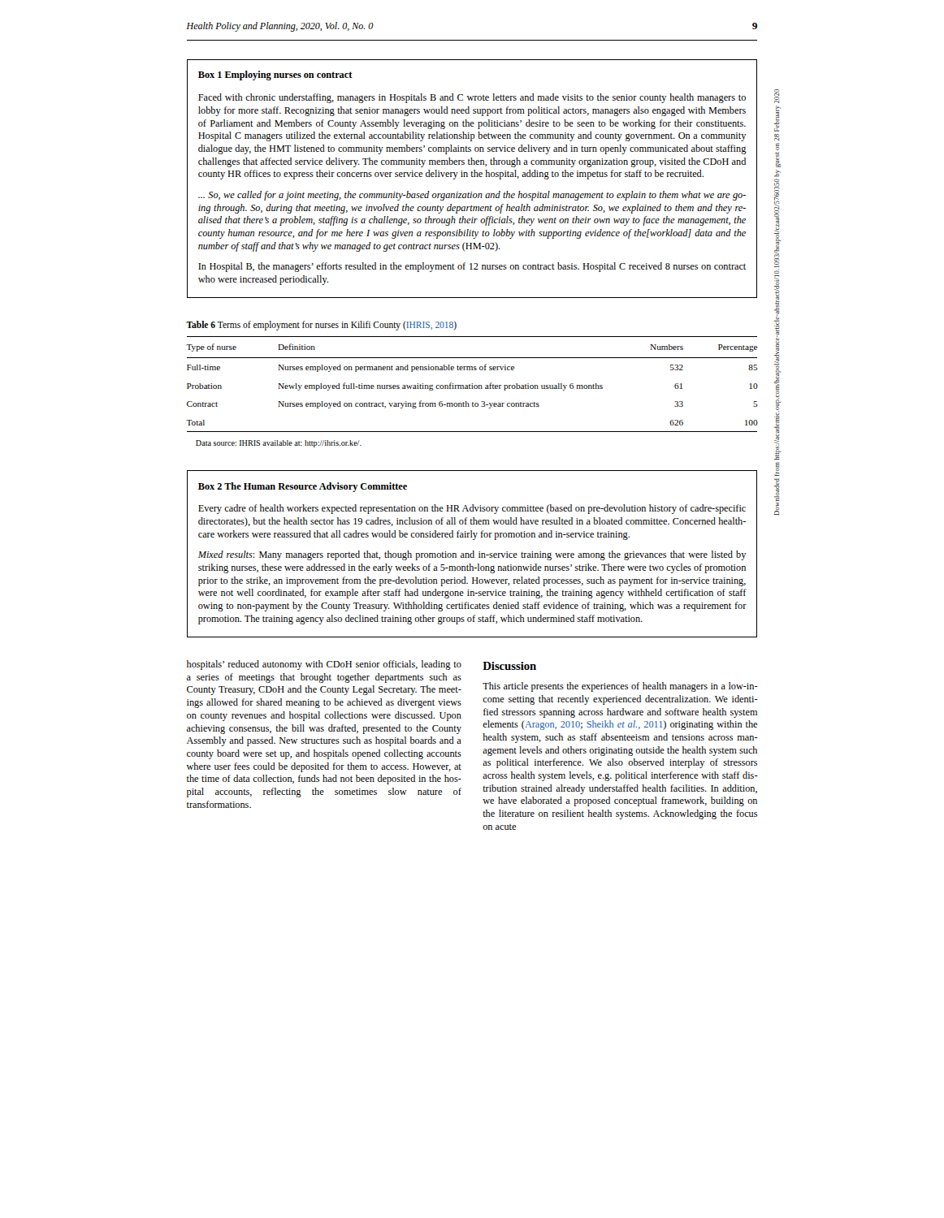Health Policy and Planning, 2020, Vol. 0, No. 0 9
Downloaded from https://academic.oup.com/heapol/advance-article-abstract/doi/10.1093/heapol/czaa002/5760350 by guest on 28 February 2020
Box 1 Employing nurses on contract
Faced with chronic understaffing, managers in Hospitals B and C wrote letters and made visits to the senior county health managers to lobby for more staff. Recognizing that senior managers would need support from political actors, managers also engaged with Members of Parliament and Members of County Assembly leveraging on the politicians’ desire to be seen to be working for their constituents. Hospital C managers utilized the external accountability relationship between the community and county government. On a community dialogue day, the HMT listened to community members’ complaints on service delivery and in turn openly communicated about staffing challenges that affected service delivery. The community members then, through a community organization group, visited the CDoH and county HR offices to express their concerns over service delivery in the hospital, adding to the impetus for staff to be recruited.
... So, we called for a joint meeting, the community-based organization and the hospital management to explain to them what we are going through. So, during that meeting, we involved the county department of health administrator. So, we explained to them and they realised that there’s a problem, staffing is a challenge, so through their officials, they went on their own way to face the management, the county human resource, and for me here I was given a responsibility to lobby with supporting evidence of the[workload] data and the number of staff and that’s why we managed to get contract nurses (HM-02).
In Hospital B, the managers’ efforts resulted in the employment of 12 nurses on contract basis. Hospital C received 8 nurses on contract who were increased periodically.
Table 6 Terms of employment for nurses in Kilifi County (IHRIS, 2018)
| Type of nurse | Definition | Numbers | Percentage |
| --- | --- | --- | --- |
| Full-time | Nurses employed on permanent and pensionable terms of service | 532 | 85 |
| Probation | Newly employed full-time nurses awaiting confirmation after probation usually 6 months | 61 | 10 |
| Contract | Nurses employed on contract, varying from 6-month to 3-year contracts | 33 | 5 |
| Total | | 626 | 100 |
Data source: IHRIS available at: http://ihris.or.ke/.
Box 2 The Human Resource Advisory Committee
Every cadre of health workers expected representation on the HR Advisory committee (based on pre-devolution history of cadre-specific directorates), but the health sector has 19 cadres, inclusion of all of them would have resulted in a bloated committee. Concerned healthcare workers were reassured that all cadres would be considered fairly for promotion and in-service training.
Mixed results: Many managers reported that, though promotion and in-service training were among the grievances that were listed by striking nurses, these were addressed in the early weeks of a 5-month-long nationwide nurses’ strike. There were two cycles of promotion prior to the strike, an improvement from the pre-devolution period. However, related processes, such as payment for in-service training, were not well coordinated, for example after staff had undergone in-service training, the training agency withheld certification of staff owing to non-payment by the County Treasury. Withholding certificates denied staff evidence of training, which was a requirement for promotion. The training agency also declined training other groups of staff, which undermined staff motivation.
hospitals’ reduced autonomy with CDoH senior officials, leading to a series of meetings that brought together departments such as County Treasury, CDoH and the County Legal Secretary. The meetings allowed for shared meaning to be achieved as divergent views on county revenues and hospital collections were discussed. Upon achieving consensus, the bill was drafted, presented to the County Assembly and passed. New structures such as hospital boards and a county board were set up, and hospitals opened collecting accounts where user fees could be deposited for them to access. However, at the time of data collection, funds had not been deposited in the hospital accounts, reflecting the sometimes slow nature of transformations.
Discussion
This article presents the experiences of health managers in a low-income setting that recently experienced decentralization. We identified stressors spanning across hardware and software health system elements (Aragon, 2010; Sheikh et al., 2011) originating within the health system, such as staff absenteeism and tensions across management levels and others originating outside the health system such as political interference. We also observed interplay of stressors across health system levels, e.g. political interference with staff distribution strained already understaffed health facilities. In addition, we have elaborated a proposed conceptual framework, building on the literature on resilient health systems. Acknowledging the focus on acute